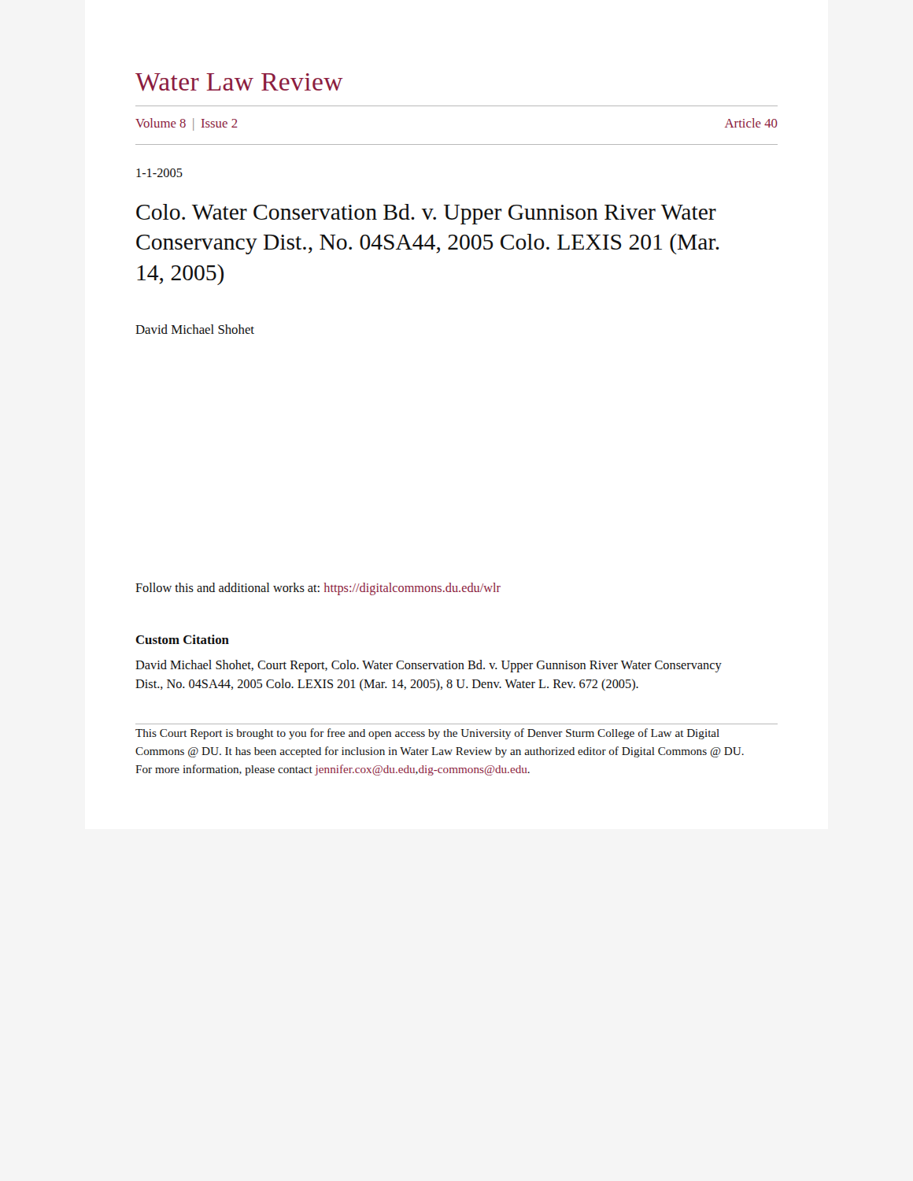Water Law Review
Volume 8|Issue 2 Article 40
1-1-2005
Colo. Water Conservation Bd. v. Upper Gunnison River Water Conservancy Dist., No. 04SA44, 2005 Colo. LEXIS 201 (Mar. 14, 2005)
David Michael Shohet
Follow this and additional works at: https://digitalcommons.du.edu/wlr
Custom Citation
David Michael Shohet, Court Report, Colo. Water Conservation Bd. v. Upper Gunnison River Water Conservancy Dist., No. 04SA44, 2005 Colo. LEXIS 201 (Mar. 14, 2005), 8 U. Denv. Water L. Rev. 672 (2005).
This Court Report is brought to you for free and open access by the University of Denver Sturm College of Law at Digital Commons @ DU. It has been accepted for inclusion in Water Law Review by an authorized editor of Digital Commons @ DU. For more information, please contact jennifer.cox@du.edu,dig-commons@du.edu.